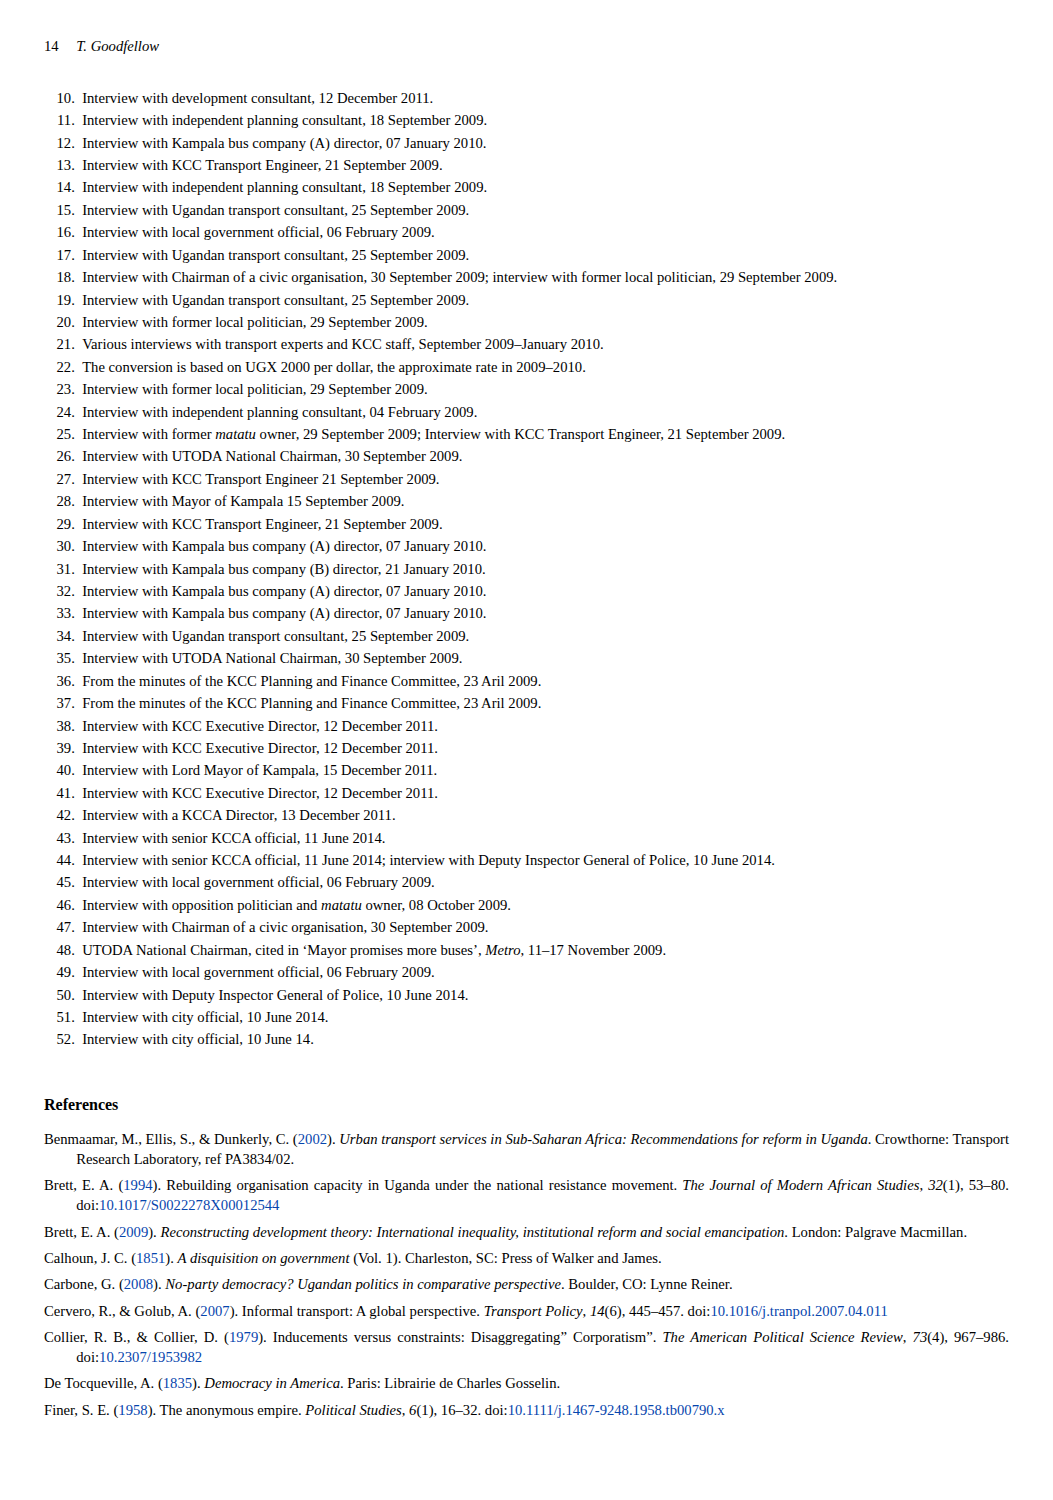14 T. Goodfellow
10 Interview with development consultant, 12 December 2011.
11 Interview with independent planning consultant, 18 September 2009.
12 Interview with Kampala bus company (A) director, 07 January 2010.
13 Interview with KCC Transport Engineer, 21 September 2009.
14 Interview with independent planning consultant, 18 September 2009.
15 Interview with Ugandan transport consultant, 25 September 2009.
16 Interview with local government official, 06 February 2009.
17 Interview with Ugandan transport consultant, 25 September 2009.
18 Interview with Chairman of a civic organisation, 30 September 2009; interview with former local politician, 29 September 2009.
19 Interview with Ugandan transport consultant, 25 September 2009.
20 Interview with former local politician, 29 September 2009.
21 Various interviews with transport experts and KCC staff, September 2009–January 2010.
22 The conversion is based on UGX 2000 per dollar, the approximate rate in 2009–2010.
23 Interview with former local politician, 29 September 2009.
24 Interview with independent planning consultant, 04 February 2009.
25 Interview with former matatu owner, 29 September 2009; Interview with KCC Transport Engineer, 21 September 2009.
26 Interview with UTODA National Chairman, 30 September 2009.
27 Interview with KCC Transport Engineer 21 September 2009.
28 Interview with Mayor of Kampala 15 September 2009.
29 Interview with KCC Transport Engineer, 21 September 2009.
30 Interview with Kampala bus company (A) director, 07 January 2010.
31 Interview with Kampala bus company (B) director, 21 January 2010.
32 Interview with Kampala bus company (A) director, 07 January 2010.
33 Interview with Kampala bus company (A) director, 07 January 2010.
34 Interview with Ugandan transport consultant, 25 September 2009.
35 Interview with UTODA National Chairman, 30 September 2009.
36 From the minutes of the KCC Planning and Finance Committee, 23 Aril 2009.
37 From the minutes of the KCC Planning and Finance Committee, 23 Aril 2009.
38 Interview with KCC Executive Director, 12 December 2011.
39 Interview with KCC Executive Director, 12 December 2011.
40 Interview with Lord Mayor of Kampala, 15 December 2011.
41 Interview with KCC Executive Director, 12 December 2011.
42 Interview with a KCCA Director, 13 December 2011.
43 Interview with senior KCCA official, 11 June 2014.
44 Interview with senior KCCA official, 11 June 2014; interview with Deputy Inspector General of Police, 10 June 2014.
45 Interview with local government official, 06 February 2009.
46 Interview with opposition politician and matatu owner, 08 October 2009.
47 Interview with Chairman of a civic organisation, 30 September 2009.
48 UTODA National Chairman, cited in ‘Mayor promises more buses’, Metro, 11–17 November 2009.
49 Interview with local government official, 06 February 2009.
50 Interview with Deputy Inspector General of Police, 10 June 2014.
51 Interview with city official, 10 June 2014.
52 Interview with city official, 10 June 14.
References
Benmaamar, M., Ellis, S., & Dunkerly, C. (2002). Urban transport services in Sub-Saharan Africa: Recommendations for reform in Uganda. Crowthorne: Transport Research Laboratory, ref PA3834/02.
Brett, E. A. (1994). Rebuilding organisation capacity in Uganda under the national resistance movement. The Journal of Modern African Studies, 32(1), 53–80. doi:10.1017/S0022278X00012544
Brett, E. A. (2009). Reconstructing development theory: International inequality, institutional reform and social emancipation. London: Palgrave Macmillan.
Calhoun, J. C. (1851). A disquisition on government (Vol. 1). Charleston, SC: Press of Walker and James.
Carbone, G. (2008). No-party democracy? Ugandan politics in comparative perspective. Boulder, CO: Lynne Reiner.
Cervero, R., & Golub, A. (2007). Informal transport: A global perspective. Transport Policy, 14(6), 445–457. doi:10.1016/j.tranpol.2007.04.011
Collier, R. B., & Collier, D. (1979). Inducements versus constraints: Disaggregating” Corporatism”. The American Political Science Review, 73(4), 967–986. doi:10.2307/1953982
De Tocqueville, A. (1835). Democracy in America. Paris: Librairie de Charles Gosselin.
Finer, S. E. (1958). The anonymous empire. Political Studies, 6(1), 16–32. doi:10.1111/j.1467-9248.1958.tb00790.x